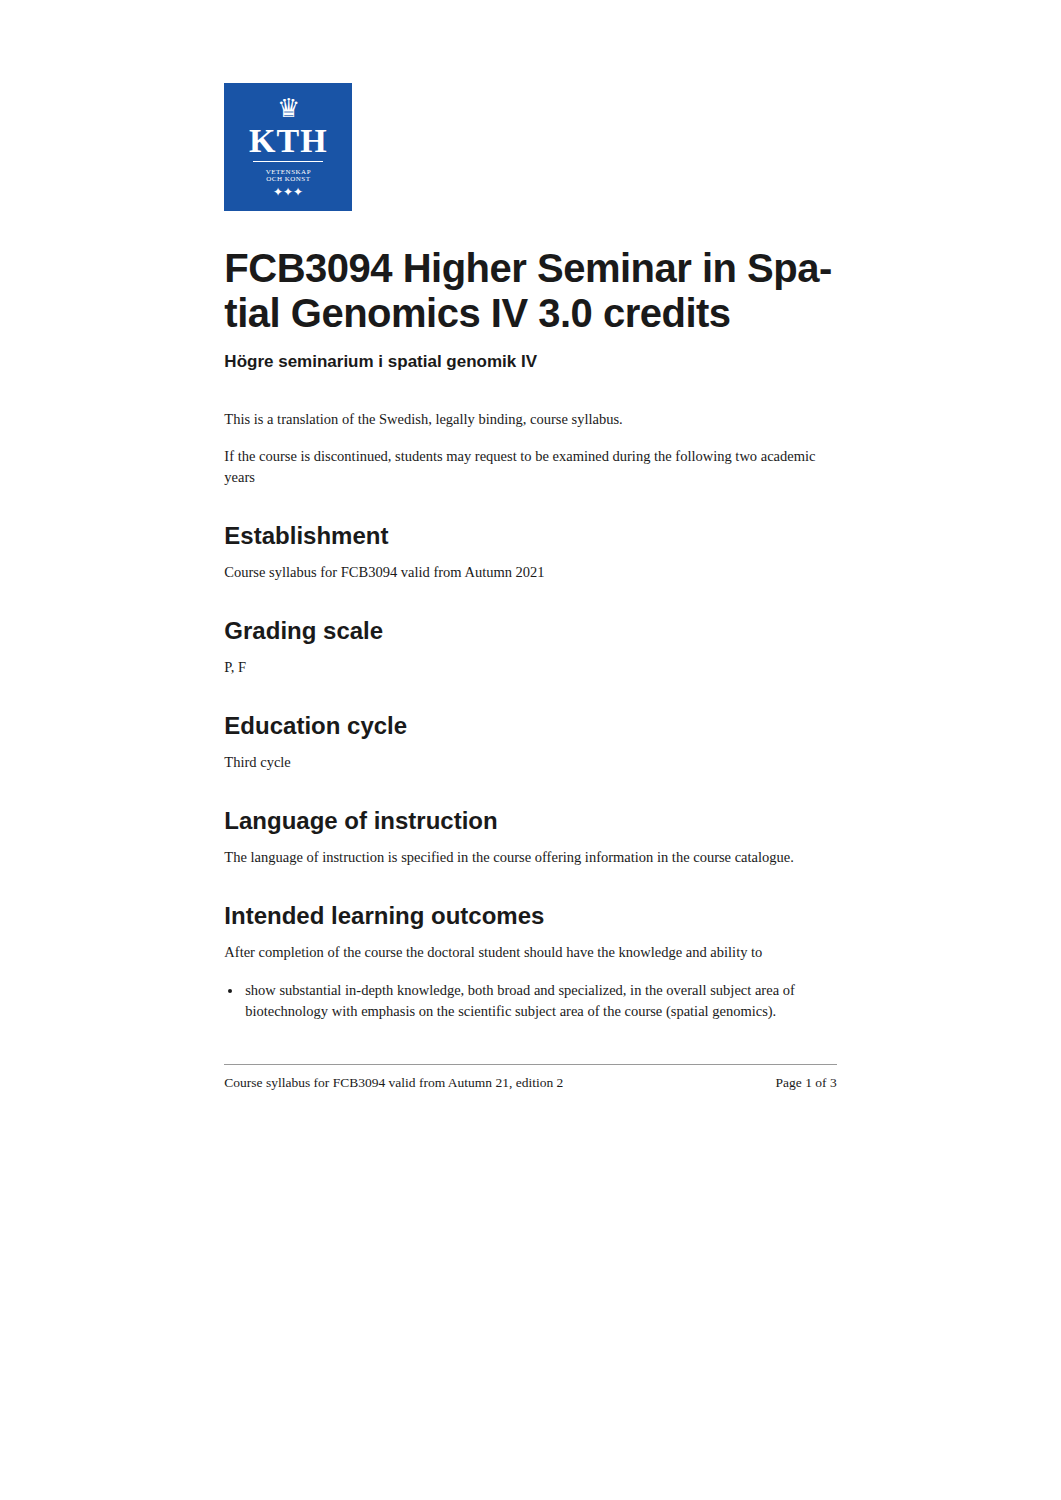♛
KTH
Vetenskap
och konst
✦✦✦
FCB3094 Higher Seminar in Spa­tial Genomics IV 3.0 credits
Högre seminarium i spatial genomik IV
This is a translation of the Swedish, legally binding, course syllabus.
If the course is discontinued, students may request to be examined during the following two academic years
Establishment
Course syllabus for FCB3094 valid from Autumn 2021
Grading scale
P, F
Education cycle
Third cycle
Language of instruction
The language of instruction is specified in the course offering information in the course catalogue.
Intended learning outcomes
After completion of the course the doctoral student should have the knowledge and ability to
show substantial in-depth knowledge, both broad and specialized, in the overall subject area of biotechnology with emphasis on the scientific subject area of the course (spatial genomics).
Course syllabus for FCB3094 valid from Autumn 21, edition 2 Page 1 of 3